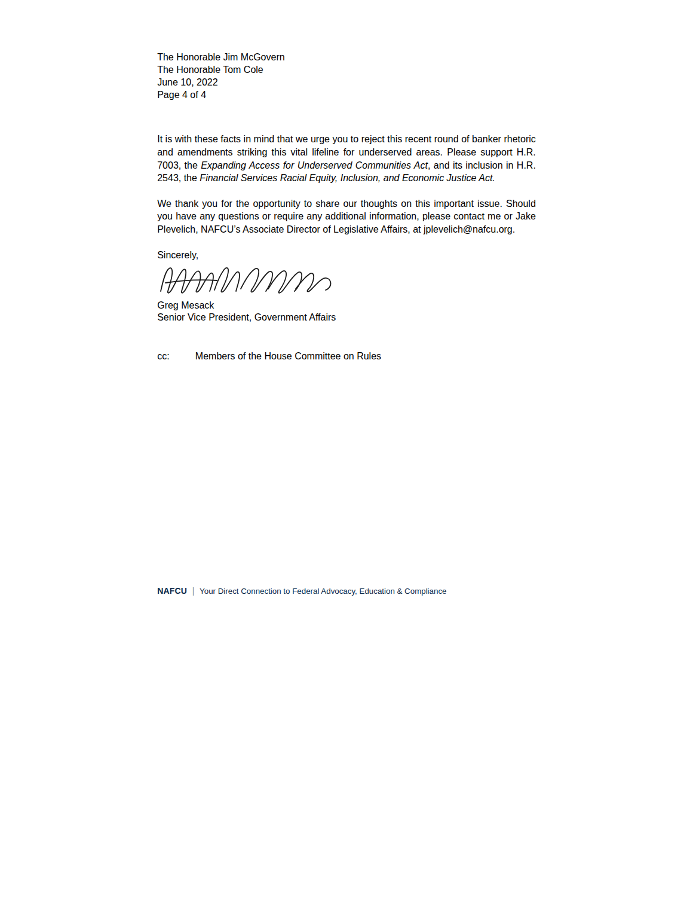The Honorable Jim McGovern
The Honorable Tom Cole
June 10, 2022
Page 4 of 4
It is with these facts in mind that we urge you to reject this recent round of banker rhetoric and amendments striking this vital lifeline for underserved areas. Please support H.R. 7003, the Expanding Access for Underserved Communities Act, and its inclusion in H.R. 2543, the Financial Services Racial Equity, Inclusion, and Economic Justice Act.
We thank you for the opportunity to share our thoughts on this important issue. Should you have any questions or require any additional information, please contact me or Jake Plevelich, NAFCU’s Associate Director of Legislative Affairs, at jplevelich@nafcu.org.
Sincerely,
Greg Mesack
Senior Vice President, Government Affairs
cc:
Members of the House Committee on Rules
NAFCU | Your Direct Connection to Federal Advocacy, Education & Compliance